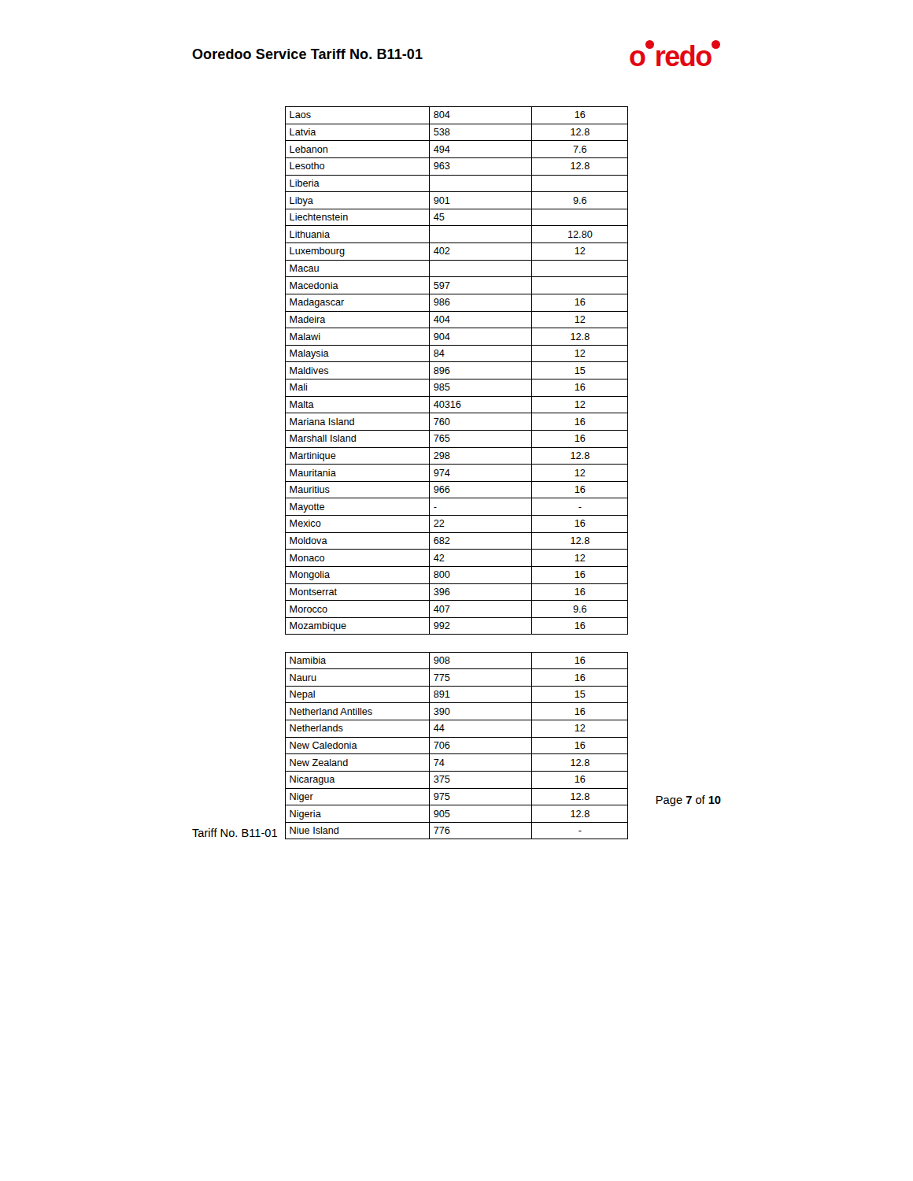Ooredoo Service Tariff No. B11-01
o redo
| Laos | 804 | 16 |
| Latvia | 538 | 12.8 |
| Lebanon | 494 | 7.6 |
| Lesotho | 963 | 12.8 |
| Liberia | | |
| Libya | 901 | 9.6 |
| Liechtenstein | 45 | |
| Lithuania | | 12.80 |
| Luxembourg | 402 | 12 |
| Macau | | |
| Macedonia | 597 | |
| Madagascar | 986 | 16 |
| Madeira | 404 | 12 |
| Malawi | 904 | 12.8 |
| Malaysia | 84 | 12 |
| Maldives | 896 | 15 |
| Mali | 985 | 16 |
| Malta | 40316 | 12 |
| Mariana Island | 760 | 16 |
| Marshall Island | 765 | 16 |
| Martinique | 298 | 12.8 |
| Mauritania | 974 | 12 |
| Mauritius | 966 | 16 |
| Mayotte | - | - |
| Mexico | 22 | 16 |
| Moldova | 682 | 12.8 |
| Monaco | 42 | 12 |
| Mongolia | 800 | 16 |
| Montserrat | 396 | 16 |
| Morocco | 407 | 9.6 |
| Mozambique | 992 | 16 |
| Namibia | 908 | 16 |
| Nauru | 775 | 16 |
| Nepal | 891 | 15 |
| Netherland Antilles | 390 | 16 |
| Netherlands | 44 | 12 |
| New Caledonia | 706 | 16 |
| New Zealand | 74 | 12.8 |
| Nicaragua | 375 | 16 |
| Niger | 975 | 12.8 |
| Nigeria | 905 | 12.8 |
| Niue Island | 776 | - |
Page 7 of 10
Tariff No. B11-01